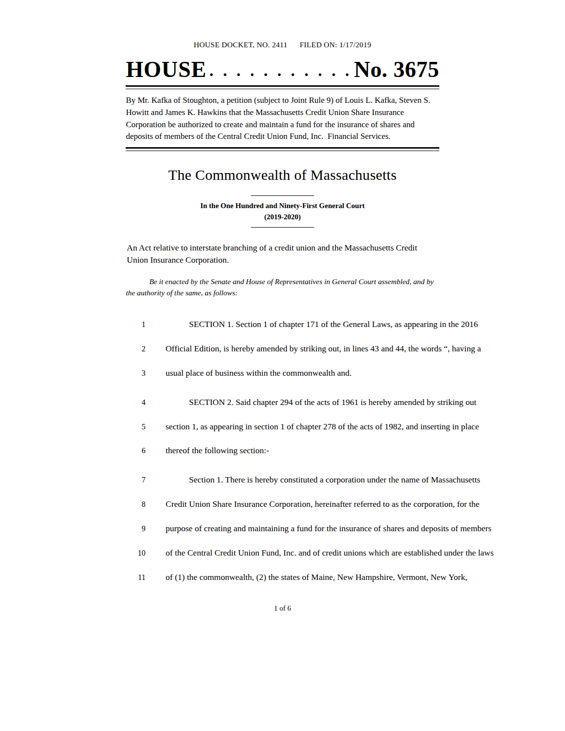HOUSE DOCKET, NO. 2411 FILED ON: 1/17/2019
HOUSE . . . . . . . . . . . . . . . No. 3675
By Mr. Kafka of Stoughton, a petition (subject to Joint Rule 9) of Louis L. Kafka, Steven S. Howitt and James K. Hawkins that the Massachusetts Credit Union Share Insurance Corporation be authorized to create and maintain a fund for the insurance of shares and deposits of members of the Central Credit Union Fund, Inc. Financial Services.
The Commonwealth of Massachusetts
In the One Hundred and Ninety-First General Court
(2019-2020)
An Act relative to interstate branching of a credit union and the Massachusetts Credit Union Insurance Corporation.
Be it enacted by the Senate and House of Representatives in General Court assembled, and by the authority of the same, as follows:
1 SECTION 1. Section 1 of chapter 171 of the General Laws, as appearing in the 2016
2 Official Edition, is hereby amended by striking out, in lines 43 and 44, the words “, having a
3 usual place of business within the commonwealth and.
4 SECTION 2. Said chapter 294 of the acts of 1961 is hereby amended by striking out
5 section 1, as appearing in section 1 of chapter 278 of the acts of 1982, and inserting in place
6 thereof the following section:-
7 Section 1. There is hereby constituted a corporation under the name of Massachusetts
8 Credit Union Share Insurance Corporation, hereinafter referred to as the corporation, for the
9 purpose of creating and maintaining a fund for the insurance of shares and deposits of members
10 of the Central Credit Union Fund, Inc. and of credit unions which are established under the laws
11 of (1) the commonwealth, (2) the states of Maine, New Hampshire, Vermont, New York,
1 of 6